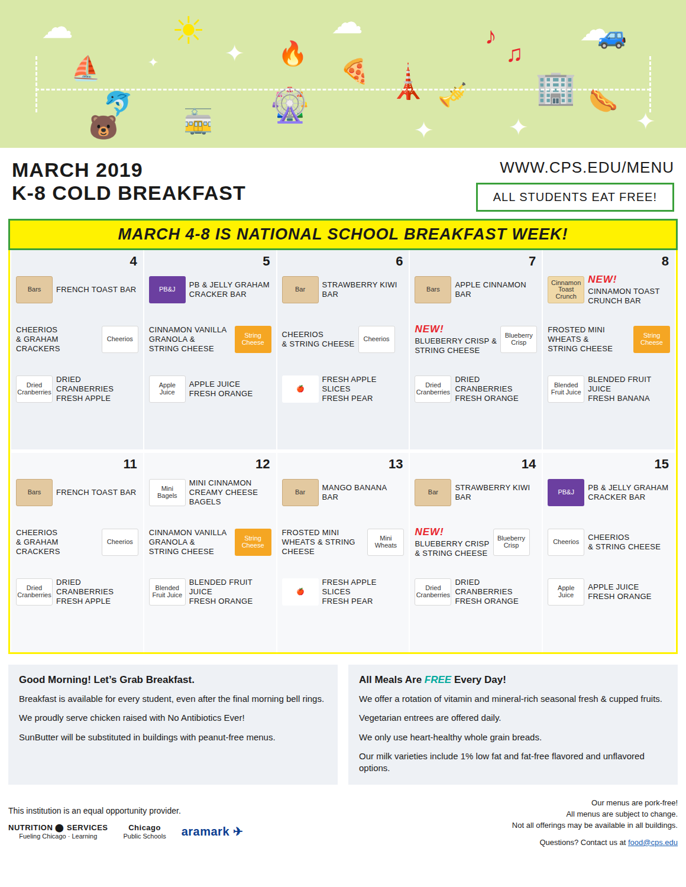☁ ☁ ☁ ☀ ✦ ✦ 🔥 🍕 ♪ ♫ 🚙 🌭 ⛵ 🐬 🐻 🚋 🎡 🗼 🎺 🏢 ✦ ✦ ✦
March 2019
K-8 Cold Breakfast
www.cps.edu/menu
All Students Eat Free!
March 4-8 is National School Breakfast Week!
| 4 Bars French Toast Bar Cheerios & Graham Crackers Cheerios Dried Cranberries Dried Cranberries Fresh Apple | 5 PB&J PB & Jelly Graham Cracker Bar Cinnamon Vanilla Granola & String Cheese String Cheese Apple Juice Apple Juice Fresh Orange | 6 Bar Strawberry Kiwi Bar Cheerios & String Cheese Cheerios 🍎 Fresh Apple Slices Fresh Pear | 7 Bars Apple Cinnamon Bar New! Blueberry Crisp & String Cheese Blueberry Crisp Dried Cranberries Dried Cranberries Fresh Orange | 8 Cinnamon Toast Crunch New! Cinnamon Toast Crunch Bar Frosted Mini Wheats & String Cheese String Cheese Blended Fruit Juice Blended Fruit Juice Fresh Banana |
| 11 Bars French Toast Bar Cheerios & Graham Crackers Cheerios Dried Cranberries Dried Cranberries Fresh Apple | 12 Mini Bagels Mini Cinnamon Creamy Cheese Bagels Cinnamon Vanilla Granola & String Cheese String Cheese Blended Fruit Juice Blended Fruit Juice Fresh Orange | 13 Bar Mango Banana Bar Frosted Mini Wheats & String Cheese Mini Wheats 🍎 Fresh Apple Slices Fresh Pear | 14 Bar Strawberry Kiwi Bar New! Blueberry Crisp & String Cheese Blueberry Crisp Dried Cranberries Dried Cranberries Fresh Orange | 15 PB&J PB & Jelly Graham Cracker Bar Cheerios Cheerios & String Cheese Apple Juice Apple Juice Fresh Orange |
Good Morning! Let’s Grab Breakfast.
Breakfast is available for every student, even after the final morning bell rings.
We proudly serve chicken raised with No Antibiotics Ever!
SunButter will be substituted in buildings with peanut-free menus.
All Meals Are FREE Every Day!
We offer a rotation of vitamin and mineral-rich seasonal fresh & cupped fruits.
Vegetarian entrees are offered daily.
We only use heart-healthy whole grain breads.
Our milk varieties include 1% low fat and fat-free flavored and unflavored options.
This institution is an equal opportunity provider.
NUTRITION ⬤ SERVICES Fueling Chicago · Learning
Chicago Public Schools
aramark ✈
Our menus are pork-free!
All menus are subject to change.
Not all offerings may be available in all buildings.
Questions? Contact us at food@cps.edu